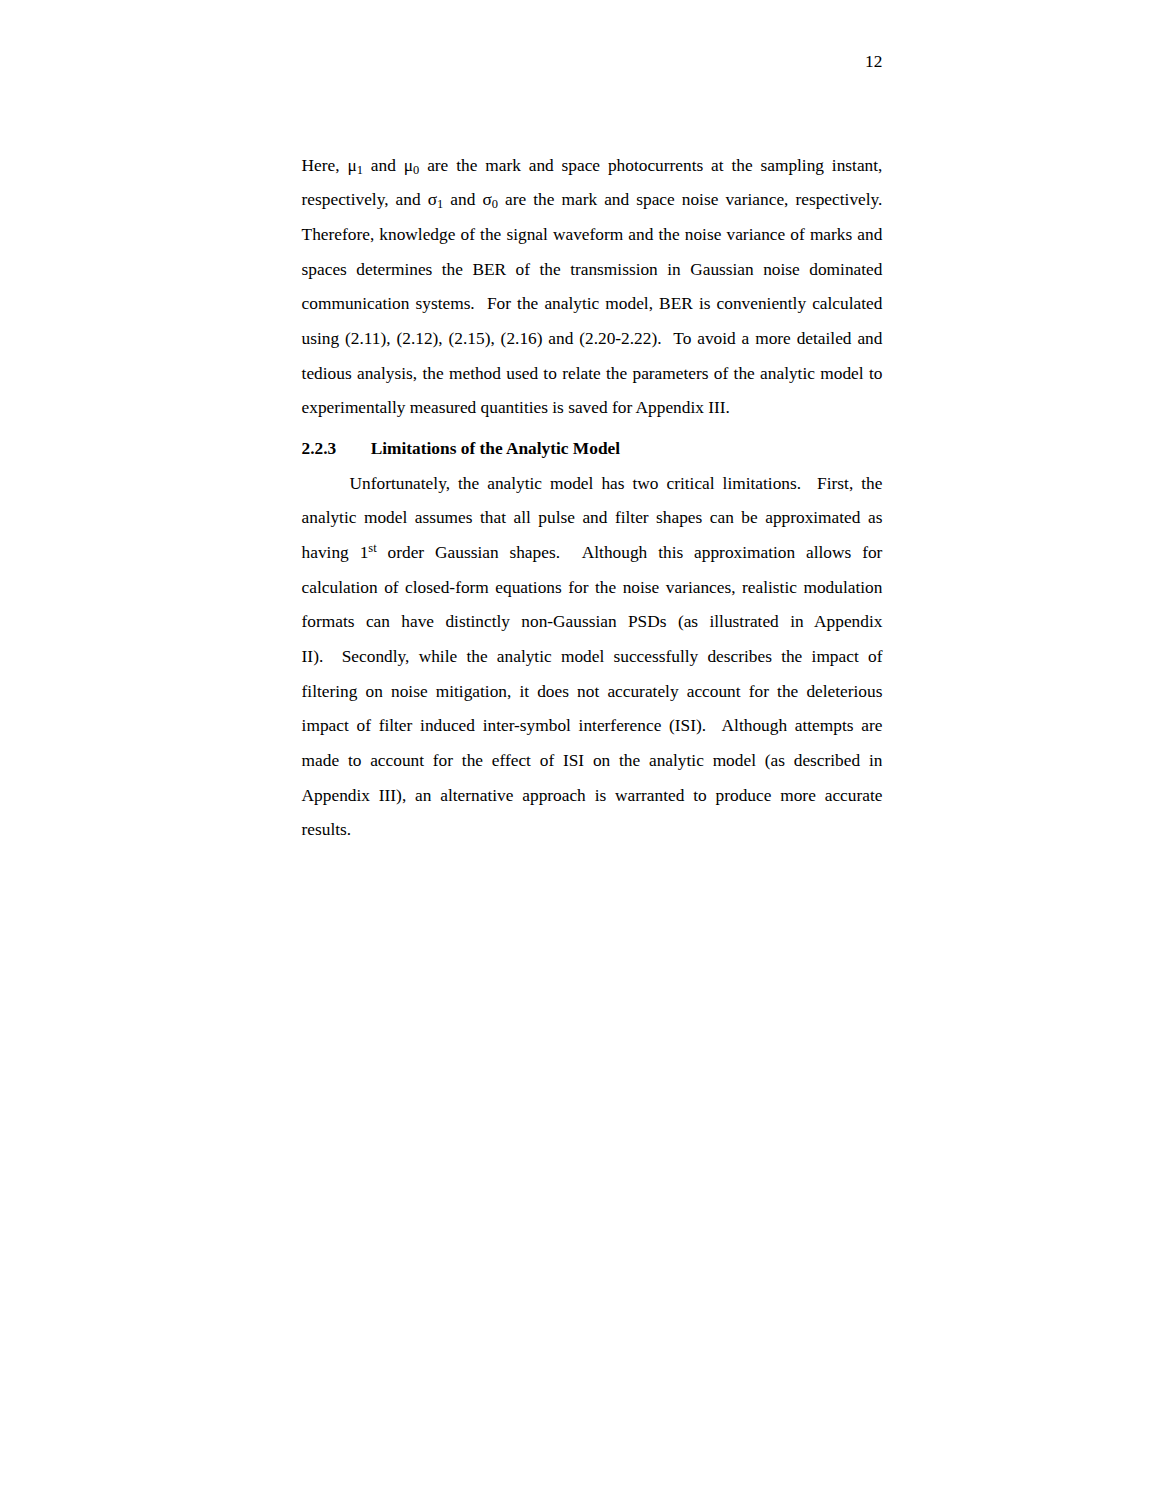12
Here, μ1 and μ0 are the mark and space photocurrents at the sampling instant, respectively, and σ1 and σ0 are the mark and space noise variance, respectively. Therefore, knowledge of the signal waveform and the noise variance of marks and spaces determines the BER of the transmission in Gaussian noise dominated communication systems. For the analytic model, BER is conveniently calculated using (2.11), (2.12), (2.15), (2.16) and (2.20-2.22). To avoid a more detailed and tedious analysis, the method used to relate the parameters of the analytic model to experimentally measured quantities is saved for Appendix III.
2.2.3 Limitations of the Analytic Model
Unfortunately, the analytic model has two critical limitations. First, the analytic model assumes that all pulse and filter shapes can be approximated as having 1st order Gaussian shapes. Although this approximation allows for calculation of closed-form equations for the noise variances, realistic modulation formats can have distinctly non-Gaussian PSDs (as illustrated in Appendix II). Secondly, while the analytic model successfully describes the impact of filtering on noise mitigation, it does not accurately account for the deleterious impact of filter induced inter-symbol interference (ISI). Although attempts are made to account for the effect of ISI on the analytic model (as described in Appendix III), an alternative approach is warranted to produce more accurate results.